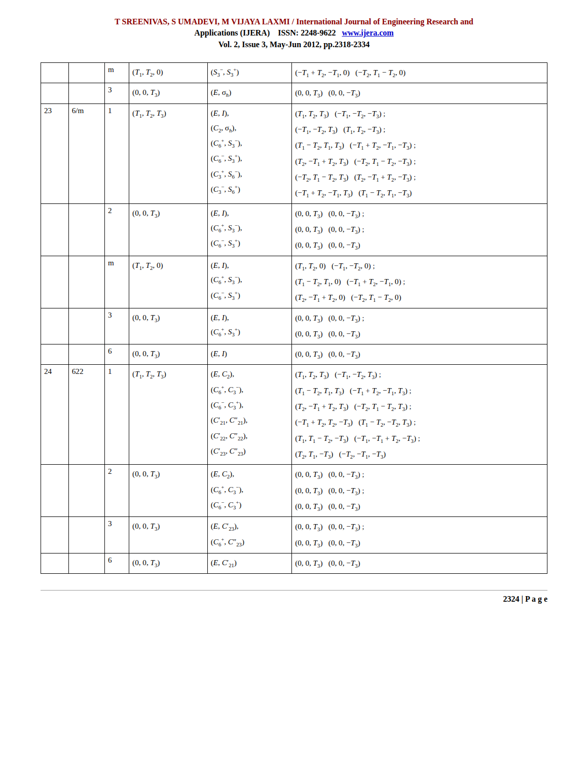T SREENIVAS, S UMADEVI, M VIJAYA LAXMI / International Journal of Engineering Research and
Applications (IJERA) ISSN: 2248-9622 www.ijera.com
Vol. 2, Issue 3, May-Jun 2012, pp.2318-2334
| | | m | ( T 1 , T 2 , 0) | ( S 3 − , S 3 + ) | (− T 1 + T 2 , − T 1 , 0) (− T 2 , T 1 − T 2 , 0) |
| | | 3 | (0, 0, T 3 ) | ( E , σ h ) | (0, 0, T 3 ) (0, 0, − T 3 ) |
| 23 | 6/m | 1 | ( T 1 , T 2 , T 3 ) | ( E , I ), ( C 2 , σ h ), ( C 6 + , S 3 − ), ( C 6 − , S 3 + ), ( C 3 + , S 6 − ), ( C 3 − , S 6 + ) | ( T 1 , T 2 , T 3 ) (− T 1 , − T 2 , − T 3 ) ; (− T 1 , − T 2 , T 3 ) ( T 1 , T 2 , − T 3 ) ; ( T 1 − T 2 , T 1 , T 3 ) (− T 1 + T 2 , − T 1 , − T 3 ) ; ( T 2 , − T 1 + T 2 , T 3 ) (− T 2 , T 1 − T 2 , − T 3 ) ; (− T 2 , T 1 − T 2 , T 3 ) ( T 2 , − T 1 + T 2 , − T 3 ) ; (− T 1 + T 2 , − T 1 , T 3 ) ( T 1 − T 2 , T 1 , − T 3 ) |
| | | 2 | (0, 0, T 3 ) | ( E , I ), ( C 6 + , S 3 − ), ( C 6 − , S 3 + ) | (0, 0, T 3 ) (0, 0, − T 3 ) ; (0, 0, T 3 ) (0, 0, − T 3 ) ; (0, 0, T 3 ) (0, 0, − T 3 ) |
| | | m | ( T 1 , T 2 , 0) | ( E , I ), ( C 6 + , S 3 − ), ( C 6 − , S 3 + ) | ( T 1 , T 2 , 0) (− T 1 , − T 2 , 0) ; ( T 1 − T 2 , T 1 , 0) (− T 1 + T 2 , − T 1 , 0) ; ( T 2 , − T 1 + T 2 , 0) (− T 2 , T 1 − T 2 , 0) |
| | | 3 | (0, 0, T 3 ) | ( E , I ), ( C 6 + , S 3 + ) | (0, 0, T 3 ) (0, 0, − T 3 ) ; (0, 0, T 3 ) (0, 0, − T 3 ) |
| | | 6 | (0, 0, T 3 ) | ( E , I ) | (0, 0, T 3 ) (0, 0, − T 3 ) |
| 24 | 622 | 1 | ( T 1 , T 2 , T 3 ) | ( E , C 2 ), ( C 6 + , C 3 − ), ( C 6 − , C 3 + ), ( C ′ 21 , C ″ 21 ), ( C ′ 22 , C ″ 22 ), ( C ′ 23 , C ″ 23 ) | ( T 1 , T 2 , T 3 ) (− T 1 , − T 2 , T 3 ) ; ( T 1 − T 2 , T 1 , T 3 ) (− T 1 + T 2 , − T 1 , T 3 ) ; ( T 2 , − T 1 + T 2 , T 3 ) (− T 2 , T 1 − T 2 , T 3 ) ; (− T 1 + T 2 , T 2 , − T 3 ) ( T 1 − T 2 , − T 2 , T 3 ) ; ( T 1 , T 1 − T 2 , − T 3 ) (− T 1 , − T 1 + T 2 , − T 3 ) ; ( T 2 , T 1 , − T 3 ) (− T 2 , − T 1 , − T 3 ) |
| | | 2 | (0, 0, T 3 ) | ( E , C 2 ), ( C 6 + , C 3 − ), ( C 6 − , C 3 + ) | (0, 0, T 3 ) (0, 0, − T 3 ) ; (0, 0, T 3 ) (0, 0, − T 3 ) ; (0, 0, T 3 ) (0, 0, − T 3 ) |
| | | 3 | (0, 0, T 3 ) | ( E , C ′ 23 ), ( C 6 + , C ″ 23 ) | (0, 0, T 3 ) (0, 0, − T 3 ) ; (0, 0, T 3 ) (0, 0, − T 3 ) |
| | | 6 | (0, 0, T 3 ) | ( E , C ′ 21 ) | (0, 0, T 3 ) (0, 0, − T 3 ) |
2324 | P a g e